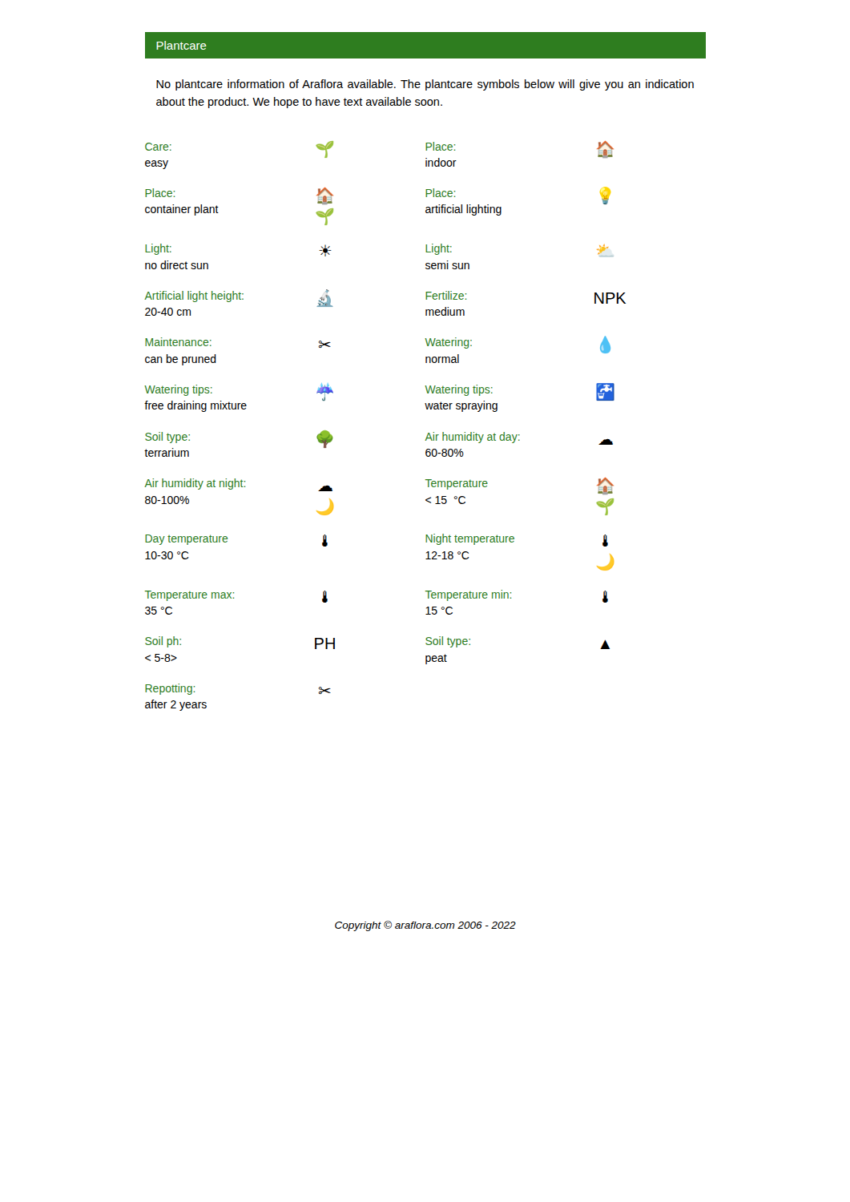Plantcare
No plantcare information of Araflora available. The plantcare symbols below will give you an indication about the product. We hope to have text available soon.
| Care: easy | 🌱 | Place: indoor | 🏠 |
| Place: container plant | 🏠🌱 | Place: artificial lighting | 💡 |
| Light: no direct sun | ☀ | Light: semi sun | ⛅ |
| Artificial light height: 20-40 cm | 🔬 | Fertilize: medium | NPK |
| Maintenance: can be pruned | ✂ | Watering: normal | 💧 |
| Watering tips: free draining mixture | ☔ | Watering tips: water spraying | 🚰 |
| Soil type: terrarium | 🌳 | Air humidity at day: 60-80% | ☁ |
| Air humidity at night: 80-100% | ☁🌙 | Temperature < 15 °C | 🏠🌱 |
| Day temperature 10-30 °C | 🌡 | Night temperature 12-18 °C | 🌡🌙 |
| Temperature max: 35 °C | 🌡 | Temperature min: 15 °C | 🌡 |
| Soil ph: < 5-8> | PH | Soil type: peat | ▲ |
| Repotting: after 2 years | ✂ | | |
Copyright © araflora.com 2006 - 2022